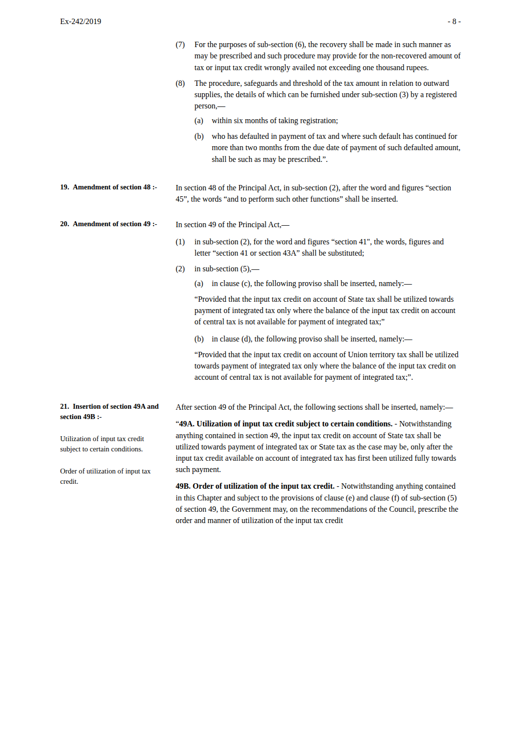Ex-242/2019 - 8 -
(7) For the purposes of sub-section (6), the recovery shall be made in such manner as may be prescribed and such procedure may provide for the non-recovered amount of tax or input tax credit wrongly availed not exceeding one thousand rupees.
(8) The procedure, safeguards and threshold of the tax amount in relation to outward supplies, the details of which can be furnished under sub-section (3) by a registered person,—
(a) within six months of taking registration;
(b) who has defaulted in payment of tax and where such default has continued for more than two months from the due date of payment of such defaulted amount, shall be such as may be prescribed.”.
19. Amendment of section 48 :-
In section 48 of the Principal Act, in sub-section (2), after the word and figures “section 45”, the words “and to perform such other functions” shall be inserted.
20. Amendment of section 49 :-
In section 49 of the Principal Act,—
(1) in sub-section (2), for the word and figures “section 41", the words, figures and letter “section 41 or section 43A” shall be substituted;
(2) in sub-section (5),—
(a) in clause (c), the following proviso shall be inserted, namely:—
“Provided that the input tax credit on account of State tax shall be utilized towards payment of integrated tax only where the balance of the input tax credit on account of central tax is not available for payment of integrated tax;”
(b) in clause (d), the following proviso shall be inserted, namely:—
“Provided that the input tax credit on account of Union territory tax shall be utilized towards payment of integrated tax only where the balance of the input tax credit on account of central tax is not available for payment of integrated tax;”.
21. Insertion of section 49A and section 49B :-
Utilization of input tax credit subject to certain conditions.
Order of utilization of input tax credit.
After section 49 of the Principal Act, the following sections shall be inserted, namely:—
“49A. Utilization of input tax credit subject to certain conditions. - Notwithstanding anything contained in section 49, the input tax credit on account of State tax shall be utilized towards payment of integrated tax or State tax as the case may be, only after the input tax credit available on account of integrated tax has first been utilized fully towards such payment.
49B. Order of utilization of the input tax credit. - Notwithstanding anything contained in this Chapter and subject to the provisions of clause (e) and clause (f) of sub-section (5) of section 49, the Government may, on the recommendations of the Council, prescribe the order and manner of utilization of the input tax credit